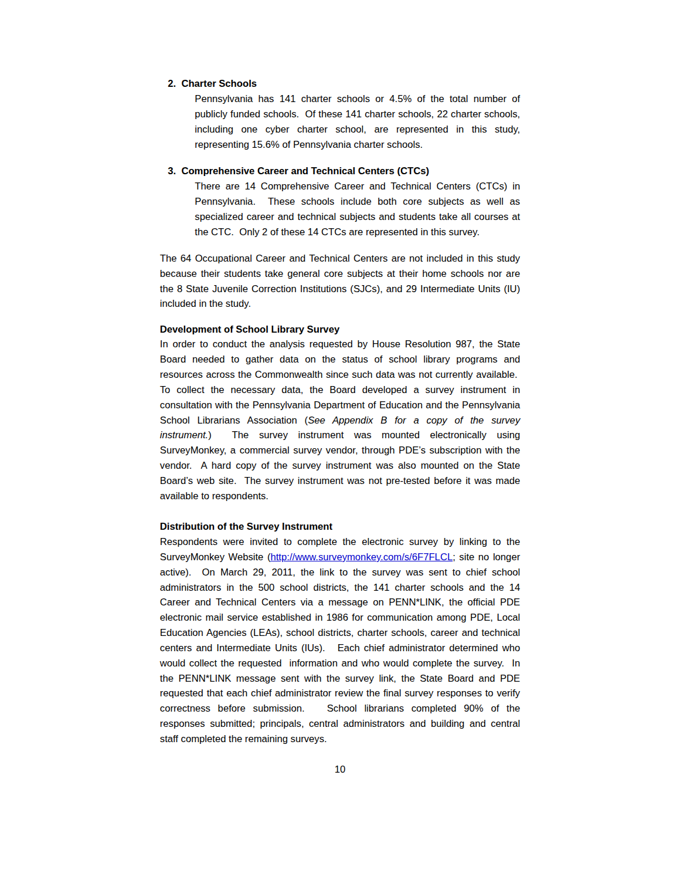2. Charter Schools
Pennsylvania has 141 charter schools or 4.5% of the total number of publicly funded schools. Of these 141 charter schools, 22 charter schools, including one cyber charter school, are represented in this study, representing 15.6% of Pennsylvania charter schools.
3. Comprehensive Career and Technical Centers (CTCs)
There are 14 Comprehensive Career and Technical Centers (CTCs) in Pennsylvania. These schools include both core subjects as well as specialized career and technical subjects and students take all courses at the CTC. Only 2 of these 14 CTCs are represented in this survey.
The 64 Occupational Career and Technical Centers are not included in this study because their students take general core subjects at their home schools nor are the 8 State Juvenile Correction Institutions (SJCs), and 29 Intermediate Units (IU) included in the study.
Development of School Library Survey
In order to conduct the analysis requested by House Resolution 987, the State Board needed to gather data on the status of school library programs and resources across the Commonwealth since such data was not currently available. To collect the necessary data, the Board developed a survey instrument in consultation with the Pennsylvania Department of Education and the Pennsylvania School Librarians Association (See Appendix B for a copy of the survey instrument.) The survey instrument was mounted electronically using SurveyMonkey, a commercial survey vendor, through PDE’s subscription with the vendor. A hard copy of the survey instrument was also mounted on the State Board’s web site. The survey instrument was not pre-tested before it was made available to respondents.
Distribution of the Survey Instrument
Respondents were invited to complete the electronic survey by linking to the SurveyMonkey Website (http://www.surveymonkey.com/s/6F7FLCL; site no longer active). On March 29, 2011, the link to the survey was sent to chief school administrators in the 500 school districts, the 141 charter schools and the 14 Career and Technical Centers via a message on PENN*LINK, the official PDE electronic mail service established in 1986 for communication among PDE, Local Education Agencies (LEAs), school districts, charter schools, career and technical centers and Intermediate Units (IUs). Each chief administrator determined who would collect the requested information and who would complete the survey. In the PENN*LINK message sent with the survey link, the State Board and PDE requested that each chief administrator review the final survey responses to verify correctness before submission. School librarians completed 90% of the responses submitted; principals, central administrators and building and central staff completed the remaining surveys.
10